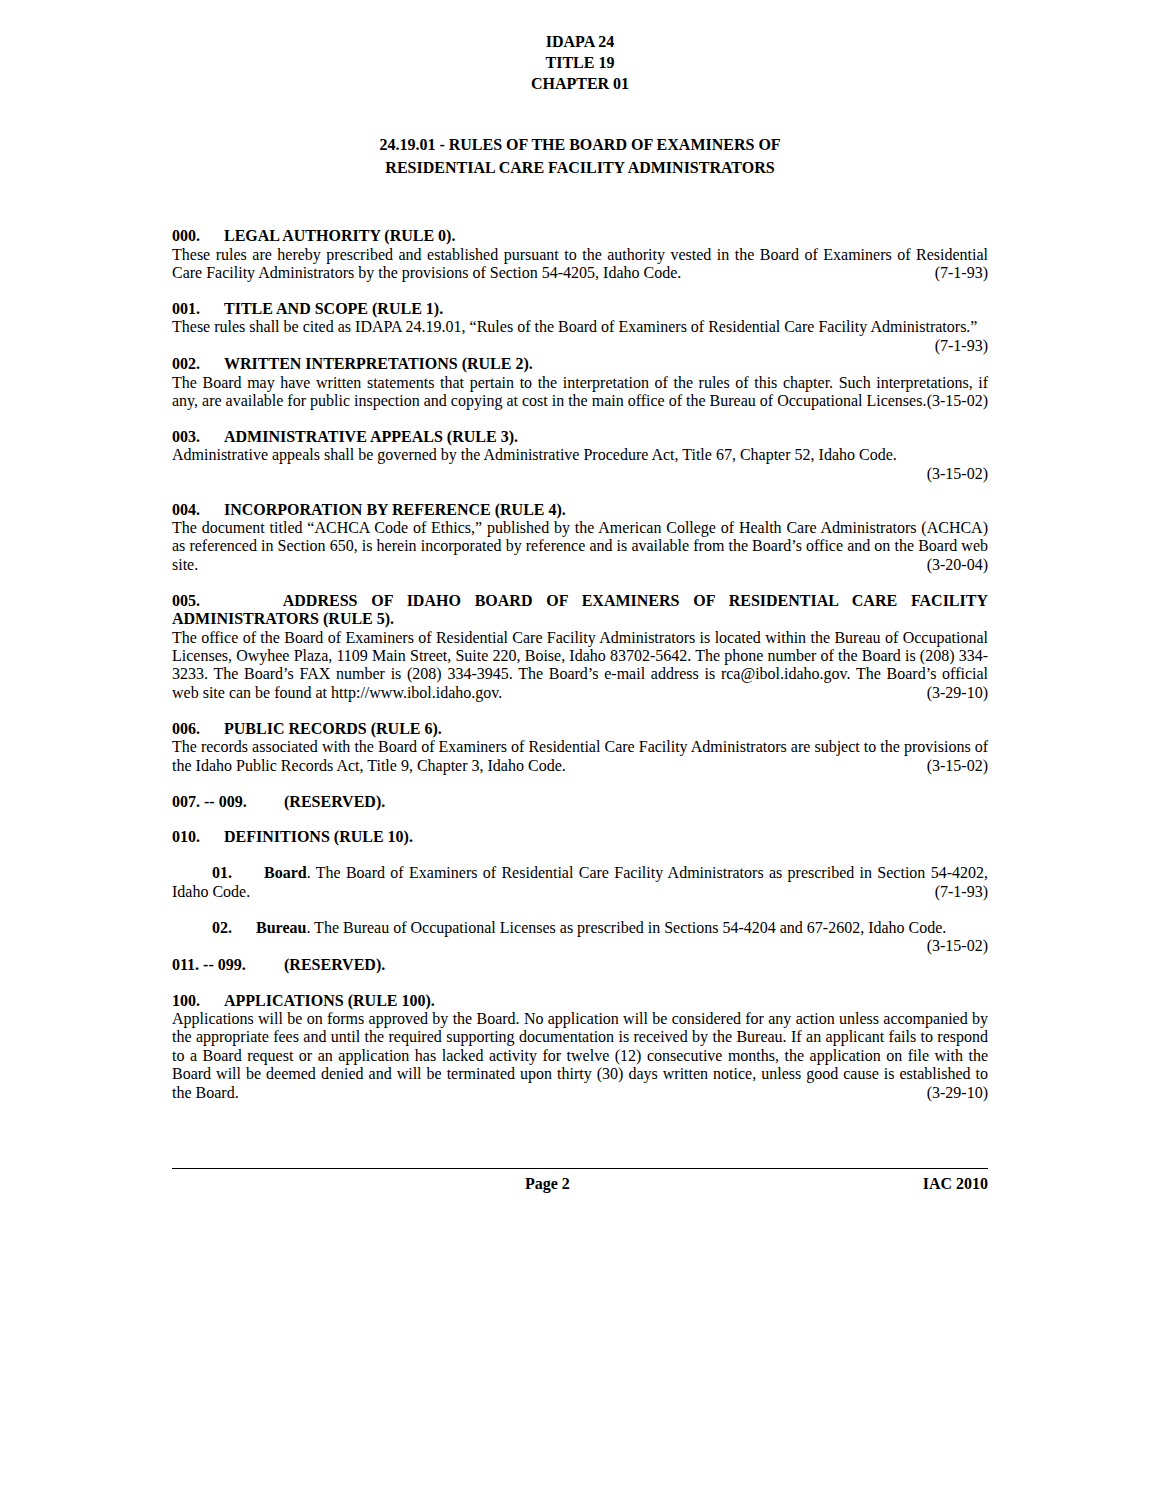IDAPA 24
TITLE 19
CHAPTER 01
24.19.01 - RULES OF THE BOARD OF EXAMINERS OF
RESIDENTIAL CARE FACILITY ADMINISTRATORS
000. LEGAL AUTHORITY (RULE 0).
These rules are hereby prescribed and established pursuant to the authority vested in the Board of Examiners of Residential Care Facility Administrators by the provisions of Section 54-4205, Idaho Code.(7-1-93)
001. TITLE AND SCOPE (RULE 1).
These rules shall be cited as IDAPA 24.19.01, “Rules of the Board of Examiners of Residential Care Facility Administrators.”(7-1-93)
002. WRITTEN INTERPRETATIONS (RULE 2).
The Board may have written statements that pertain to the interpretation of the rules of this chapter. Such interpretations, if any, are available for public inspection and copying at cost in the main office of the Bureau of Occupational Licenses.(3-15-02)
003. ADMINISTRATIVE APPEALS (RULE 3).
Administrative appeals shall be governed by the Administrative Procedure Act, Title 67, Chapter 52, Idaho Code.
(3-15-02)
004. INCORPORATION BY REFERENCE (RULE 4).
The document titled “ACHCA Code of Ethics,” published by the American College of Health Care Administrators (ACHCA) as referenced in Section 650, is herein incorporated by reference and is available from the Board’s office and on the Board web site.(3-20-04)
005. ADDRESS OF IDAHO BOARD OF EXAMINERS OF RESIDENTIAL CARE FACILITY ADMINISTRATORS (RULE 5).
The office of the Board of Examiners of Residential Care Facility Administrators is located within the Bureau of Occupational Licenses, Owyhee Plaza, 1109 Main Street, Suite 220, Boise, Idaho 83702-5642. The phone number of the Board is (208) 334-3233. The Board’s FAX number is (208) 334-3945. The Board’s e-mail address is rca@ibol.idaho.gov. The Board’s official web site can be found at http://www.ibol.idaho.gov.(3-29-10)
006. PUBLIC RECORDS (RULE 6).
The records associated with the Board of Examiners of Residential Care Facility Administrators are subject to the provisions of the Idaho Public Records Act, Title 9, Chapter 3, Idaho Code.(3-15-02)
007. -- 009.(RESERVED).
010. DEFINITIONS (RULE 10).
01. Board. The Board of Examiners of Residential Care Facility Administrators as prescribed in Section 54-4202, Idaho Code.(7-1-93)
02. Bureau. The Bureau of Occupational Licenses as prescribed in Sections 54-4204 and 67-2602, Idaho Code.(3-15-02)
011. -- 099.(RESERVED).
100. APPLICATIONS (RULE 100).
Applications will be on forms approved by the Board. No application will be considered for any action unless accompanied by the appropriate fees and until the required supporting documentation is received by the Bureau. If an applicant fails to respond to a Board request or an application has lacked activity for twelve (12) consecutive months, the application on file with the Board will be deemed denied and will be terminated upon thirty (30) days written notice, unless good cause is established to the Board.(3-29-10)
Page 2 IAC 2010